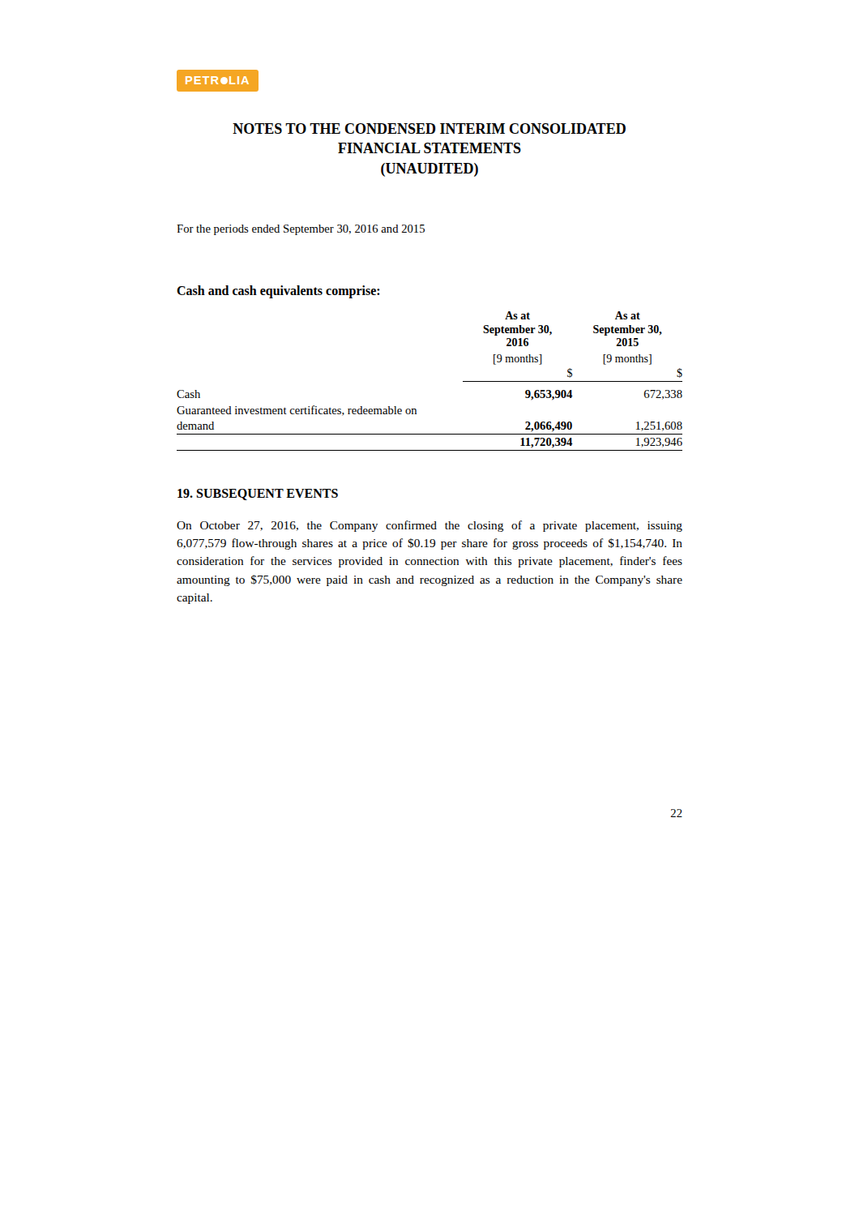PETR LIA
NOTES TO THE CONDENSED INTERIM CONSOLIDATED
FINANCIAL STATEMENTS
(UNAUDITED)
For the periods ended September 30, 2016 and 2015
Cash and cash equivalents comprise:
| | As at September 30, 2016 | As at September 30, 2015 |
| --- | --- | --- |
| | [9 months] | [9 months] |
| | $ | $ |
| Cash | 9,653,904 | 672,338 |
| Guaranteed investment certificates, redeemable on demand | 2,066,490 | 1,251,608 |
| | 11,720,394 | 1,923,946 |
19. SUBSEQUENT EVENTS
On October 27, 2016, the Company confirmed the closing of a private placement, issuing 6,077,579 flow-through shares at a price of $0.19 per share for gross proceeds of $1,154,740. In consideration for the services provided in connection with this private placement, finder's fees amounting to $75,000 were paid in cash and recognized as a reduction in the Company's share capital.
22